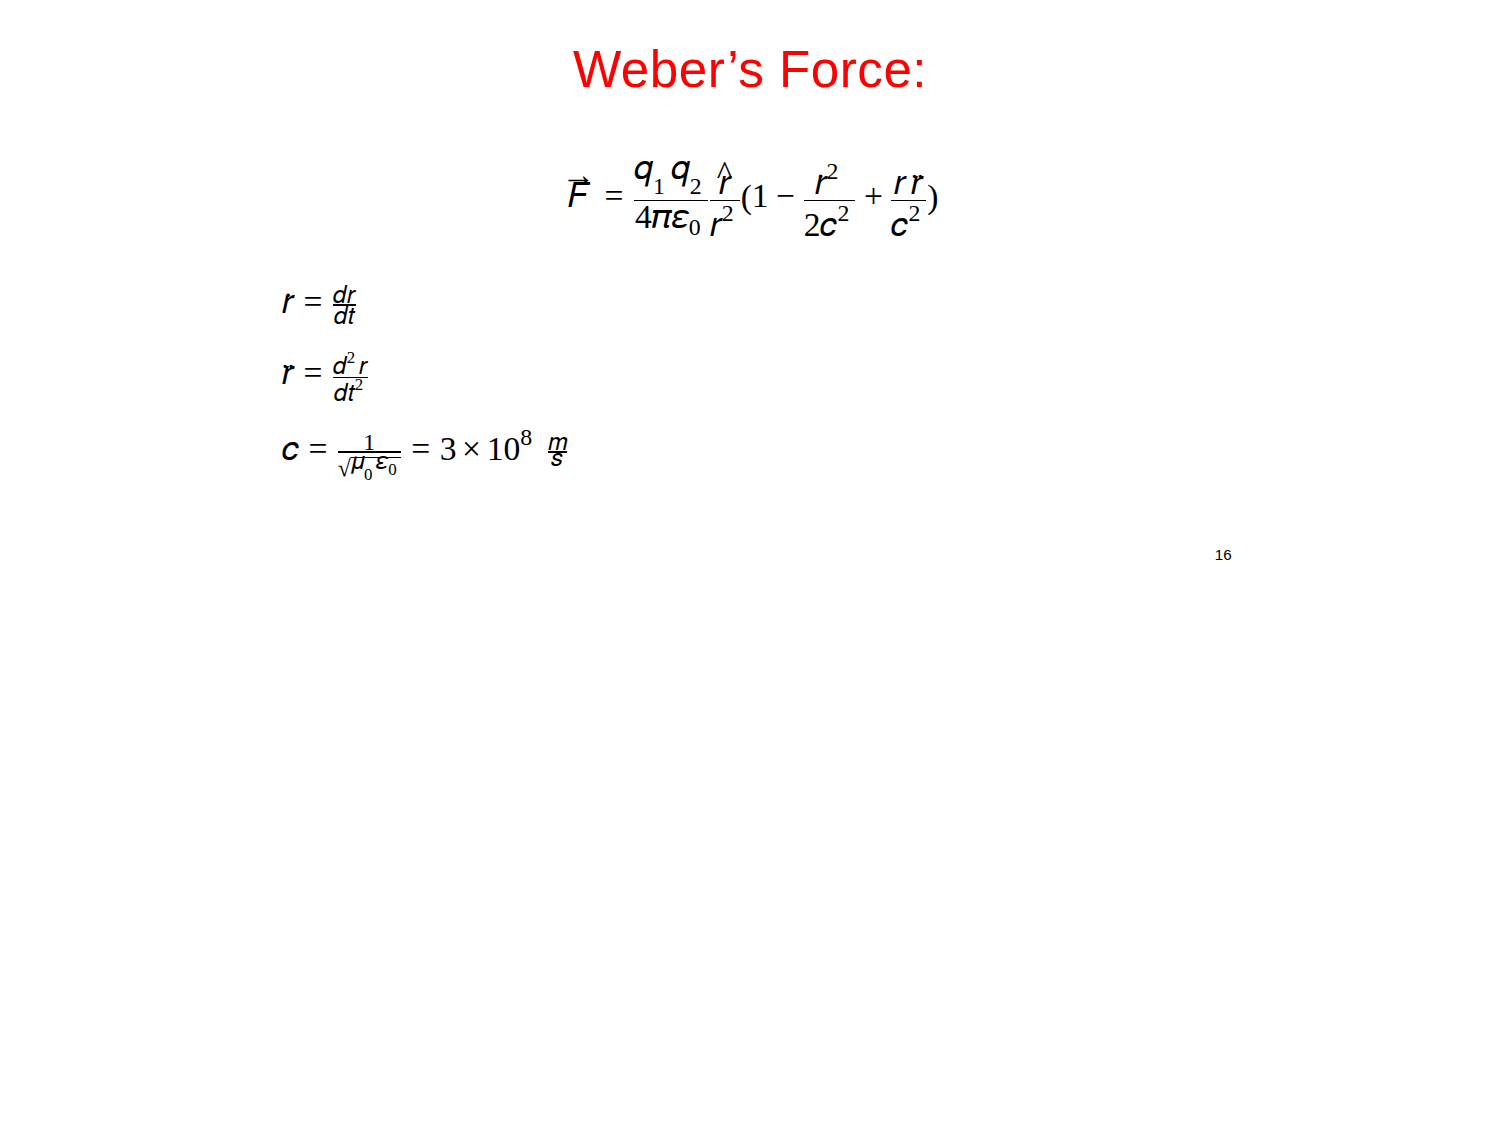Weber’s Force:
F→ = q1q2 4πε0 r^ r2 ( 1 − r˙2 2c2 + rr¨ c2 )
r˙ = drdt
r¨ = d2r dt2
c = 1 μ0ε0 = 3 × 108 ms
16